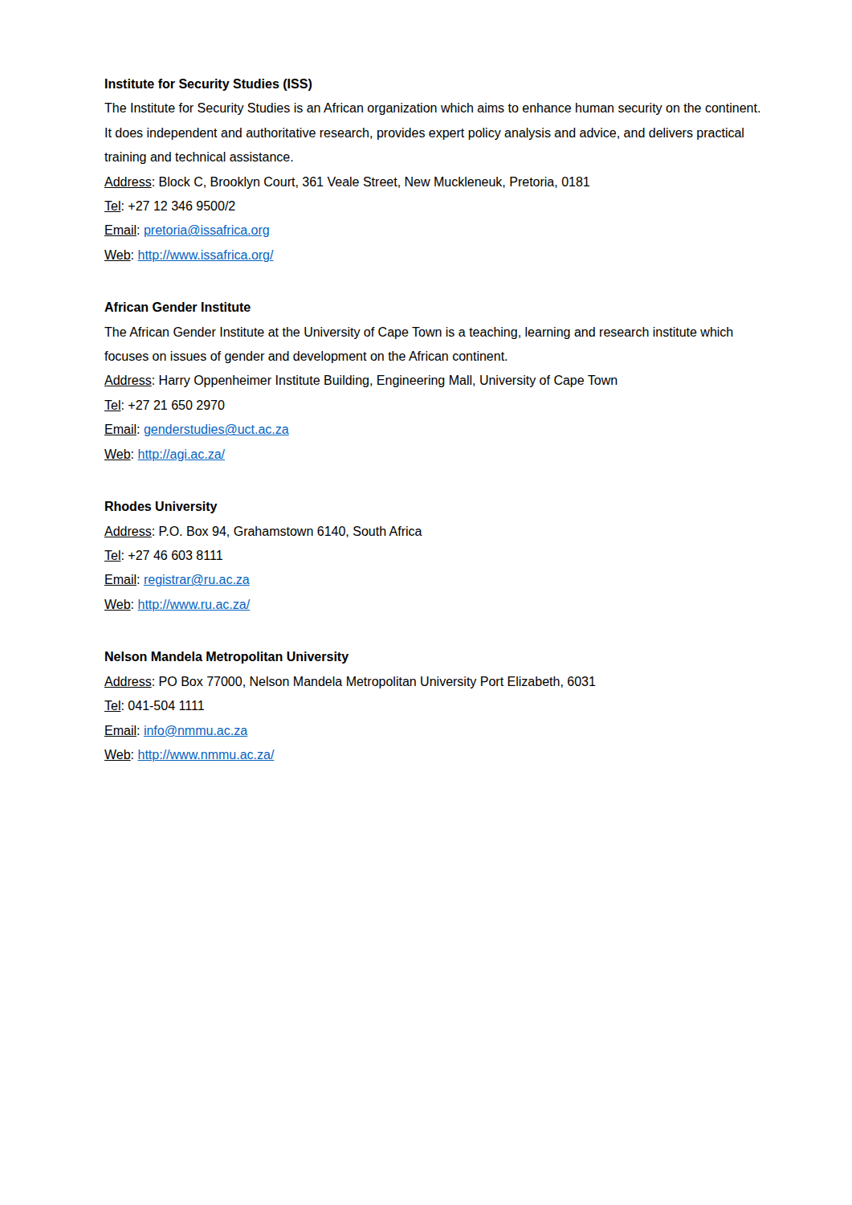Institute for Security Studies (ISS)
The Institute for Security Studies is an African organization which aims to enhance human security on the continent. It does independent and authoritative research, provides expert policy analysis and advice, and delivers practical training and technical assistance.
Address: Block C, Brooklyn Court, 361 Veale Street, New Muckleneuk, Pretoria, 0181
Tel: +27 12 346 9500/2
Email: pretoria@issafrica.org
Web: http://www.issafrica.org/
African Gender Institute
The African Gender Institute at the University of Cape Town is a teaching, learning and research institute which focuses on issues of gender and development on the African continent.
Address: Harry Oppenheimer Institute Building, Engineering Mall, University of Cape Town
Tel: +27 21 650 2970
Email: genderstudies@uct.ac.za
Web: http://agi.ac.za/
Rhodes University
Address: P.O. Box 94, Grahamstown 6140, South Africa
Tel: +27 46 603 8111
Email: registrar@ru.ac.za
Web: http://www.ru.ac.za/
Nelson Mandela Metropolitan University
Address: PO Box 77000, Nelson Mandela Metropolitan University Port Elizabeth, 6031
Tel: 041-504 1111
Email: info@nmmu.ac.za
Web: http://www.nmmu.ac.za/